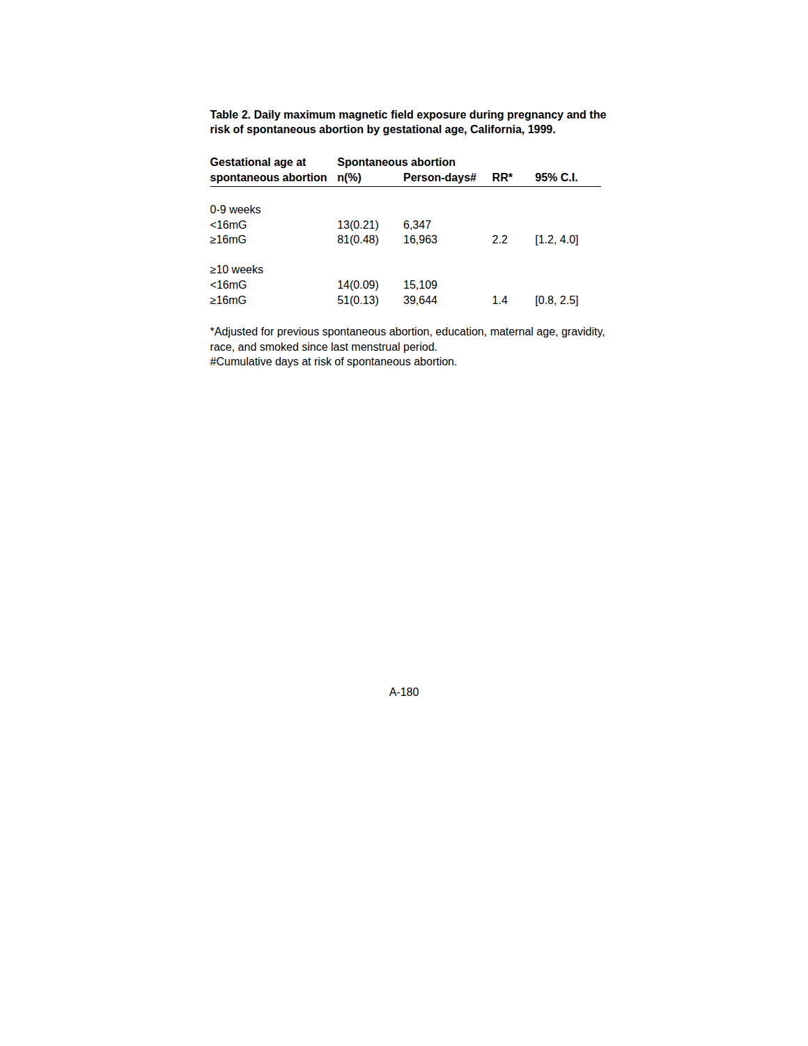Table 2. Daily maximum magnetic field exposure during pregnancy and the risk of spontaneous abortion by gestational age, California, 1999.
| Gestational age at | Spontaneous abortion | | |
| --- | --- | --- | --- |
| spontaneous abortion | n(%) | Person-days# | RR* | 95% C.I. |
| 0-9 weeks | | | | |
| <16mG | 13(0.21) | 6,347 | | |
| 16mG | 81(0.48) | 16,963 | 2.2 | [1.2, 4.0] |
| 10 weeks | | | | |
| <16mG | 14(0.09) | 15,109 | | |
| 16mG | 51(0.13) | 39,644 | 1.4 | [0.8, 2.5] |
*Adjusted for previous spontaneous abortion, education, maternal age, gravidity, race, and smoked since last menstrual period.
#Cumulative days at risk of spontaneous abortion.
A-180